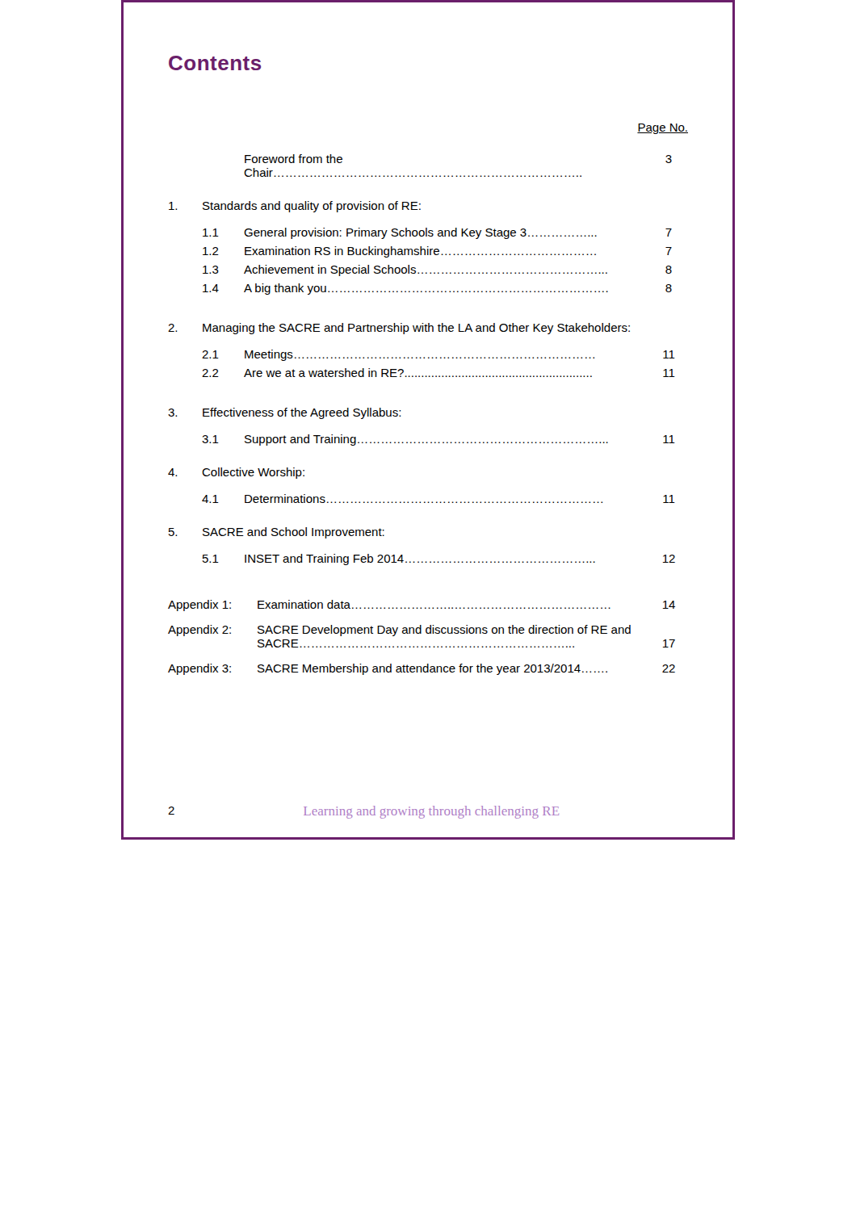Contents
Page No.
| | | Foreword from the Chair ………………………………………………………………….. | 3 |
| 1. | Standards and quality of provision of RE: | |
| | 1.1 | General provision: Primary Schools and Key Stage 3 ……………... | 7 |
| | 1.2 | Examination RS in Buckinghamshire ………………………………… | 7 |
| | 1.3 | Achievement in Special Schools ………………………………………... | 8 |
| | 1.4 | A big thank you ……………………………………………………………. | 8 |
| 2. | Managing the SACRE and Partnership with the LA and Other Key Stakeholders: | |
| | 2.1 | Meetings ………………………………………………………………… | 11 |
| | 2.2 | Are we at a watershed in RE? ........................................................ | 11 |
| 3. | Effectiveness of the Agreed Syllabus: | |
| | 3.1 | Support and Training ……………………………………………………... | 11 |
| 4. | Collective Worship: | |
| | 4.1 | Determinations …………………………………………………………… | 11 |
| 5. | SACRE and School Improvement: | |
| | 5.1 | INSET and Training Feb 2014 ………………………………………... | 12 |
| Appendix 1: | Examination data ……………………..………………………………… | 14 |
| Appendix 2: | SACRE Development Day and discussions on the direction of RE and SACRE …………………………………………………………... | 17 |
| Appendix 3: | SACRE Membership and attendance for the year 2013/2014 ……. | 22 |
2
Learning and growing through challenging RE